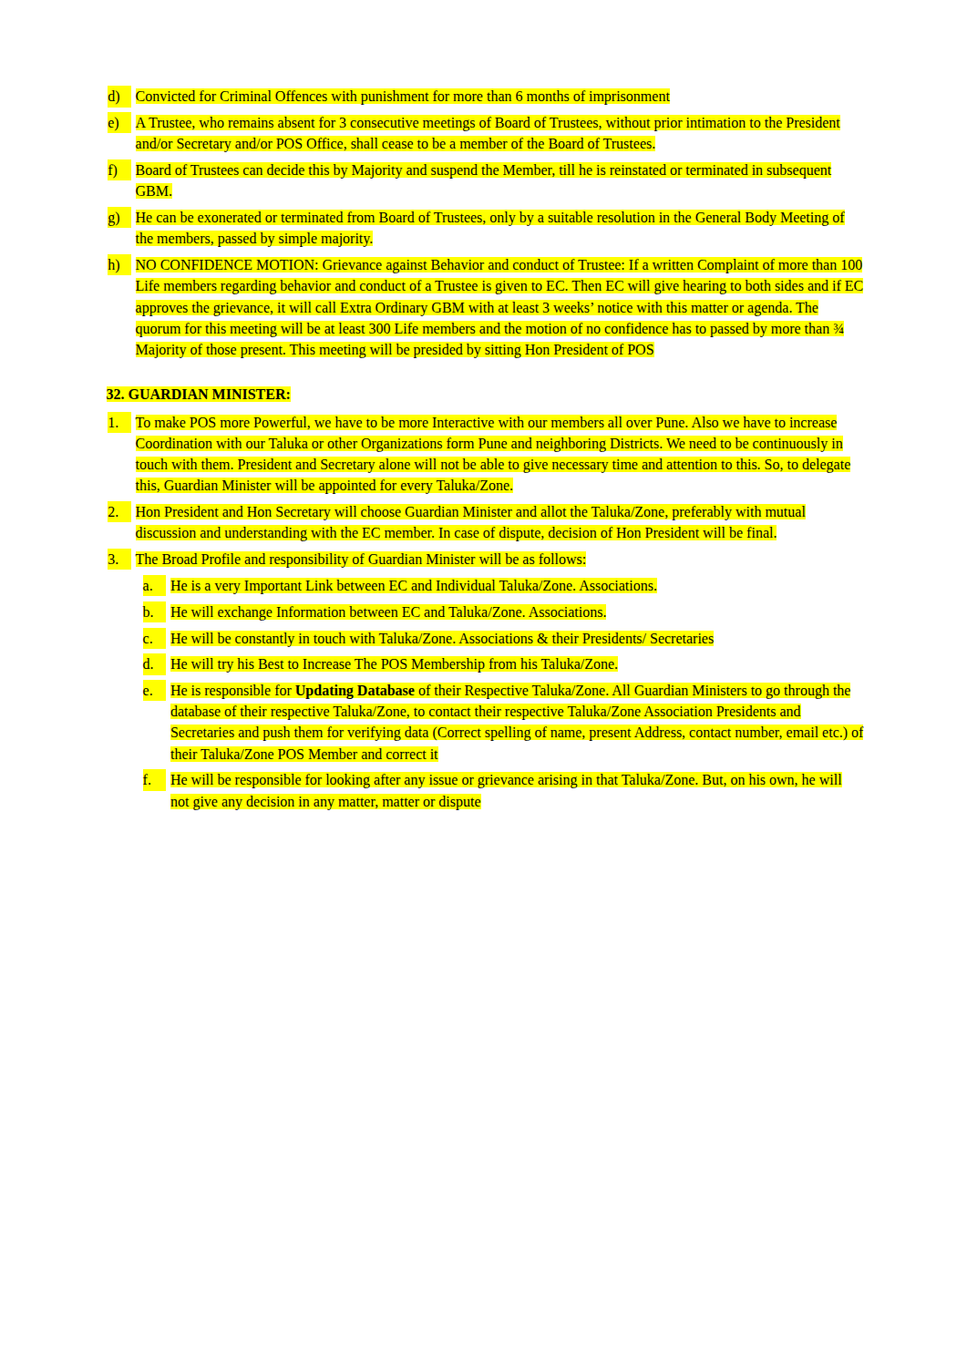d) Convicted for Criminal Offences with punishment for more than 6 months of imprisonment
e) A Trustee, who remains absent for 3 consecutive meetings of Board of Trustees, without prior intimation to the President and/or Secretary and/or POS Office, shall cease to be a member of the Board of Trustees.
f) Board of Trustees can decide this by Majority and suspend the Member, till he is reinstated or terminated in subsequent GBM.
g) He can be exonerated or terminated from Board of Trustees, only by a suitable resolution in the General Body Meeting of the members, passed by simple majority.
h) NO CONFIDENCE MOTION: Grievance against Behavior and conduct of Trustee: If a written Complaint of more than 100 Life members regarding behavior and conduct of a Trustee is given to EC. Then EC will give hearing to both sides and if EC approves the grievance, it will call Extra Ordinary GBM with at least 3 weeks’ notice with this matter or agenda. The quorum for this meeting will be at least 300 Life members and the motion of no confidence has to passed by more than ¾ Majority of those present. This meeting will be presided by sitting Hon President of POS
32. GUARDIAN MINISTER:
1. To make POS more Powerful, we have to be more Interactive with our members all over Pune. Also we have to increase Coordination with our Taluka or other Organizations form Pune and neighboring Districts. We need to be continuously in touch with them. President and Secretary alone will not be able to give necessary time and attention to this. So, to delegate this, Guardian Minister will be appointed for every Taluka/Zone.
2. Hon President and Hon Secretary will choose Guardian Minister and allot the Taluka/Zone, preferably with mutual discussion and understanding with the EC member. In case of dispute, decision of Hon President will be final.
3. The Broad Profile and responsibility of Guardian Minister will be as follows:
a. He is a very Important Link between EC and Individual Taluka/Zone. Associations.
b. He will exchange Information between EC and Taluka/Zone. Associations.
c. He will be constantly in touch with Taluka/Zone. Associations & their Presidents/ Secretaries
d. He will try his Best to Increase The POS Membership from his Taluka/Zone.
e. He is responsible for Updating Database of their Respective Taluka/Zone. All Guardian Ministers to go through the database of their respective Taluka/Zone, to contact their respective Taluka/Zone Association Presidents and Secretaries and push them for verifying data (Correct spelling of name, present Address, contact number, email etc.) of their Taluka/Zone POS Member and correct it
f. He will be responsible for looking after any issue or grievance arising in that Taluka/Zone. But, on his own, he will not give any decision in any matter, matter or dispute